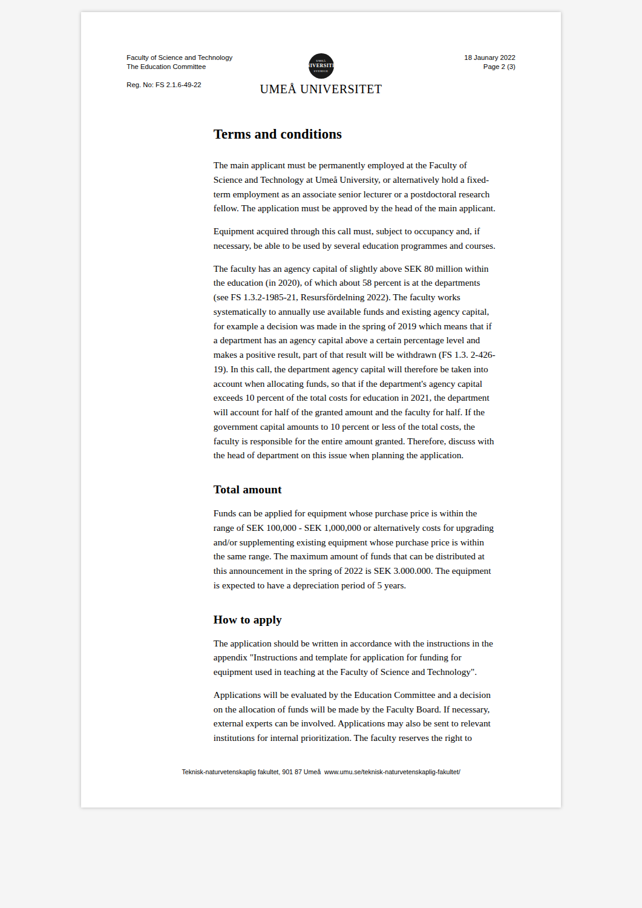Faculty of Science and Technology
The Education Committee
Reg. No: FS 2.1.6-49-22
UMEÅ UNIVERSITET SVERIGE
UMEÅ UNIVERSITET
18 Jaunary 2022
Page 2 (3)
Terms and conditions
The main applicant must be permanently employed at the Faculty of Science and Technology at Umeå University, or alternatively hold a fixed-term employment as an associate senior lecturer or a postdoctoral research fellow. The application must be approved by the head of the main applicant.
Equipment acquired through this call must, subject to occupancy and, if necessary, be able to be used by several education programmes and courses.
The faculty has an agency capital of slightly above SEK 80 million within the education (in 2020), of which about 58 percent is at the departments (see FS 1.3.2-1985-21, Resursfördelning 2022). The faculty works systematically to annually use available funds and existing agency capital, for example a decision was made in the spring of 2019 which means that if a department has an agency capital above a certain percentage level and makes a positive result, part of that result will be withdrawn (FS 1.3. 2-426-19). In this call, the department agency capital will therefore be taken into account when allocating funds, so that if the department's agency capital exceeds 10 percent of the total costs for education in 2021, the department will account for half of the granted amount and the faculty for half. If the government capital amounts to 10 percent or less of the total costs, the faculty is responsible for the entire amount granted. Therefore, discuss with the head of department on this issue when planning the application.
Total amount
Funds can be applied for equipment whose purchase price is within the range of SEK 100,000 - SEK 1,000,000 or alternatively costs for upgrading and/or supplementing existing equipment whose purchase price is within the same range. The maximum amount of funds that can be distributed at this announcement in the spring of 2022 is SEK 3.000.000. The equipment is expected to have a depreciation period of 5 years.
How to apply
The application should be written in accordance with the instructions in the appendix "Instructions and template for application for funding for equipment used in teaching at the Faculty of Science and Technology".
Applications will be evaluated by the Education Committee and a decision on the allocation of funds will be made by the Faculty Board. If necessary, external experts can be involved. Applications may also be sent to relevant institutions for internal prioritization. The faculty reserves the right to
Teknisk-naturvetenskaplig fakultet, 901 87 Umeå www.umu.se/teknisk-naturvetenskaplig-fakultet/